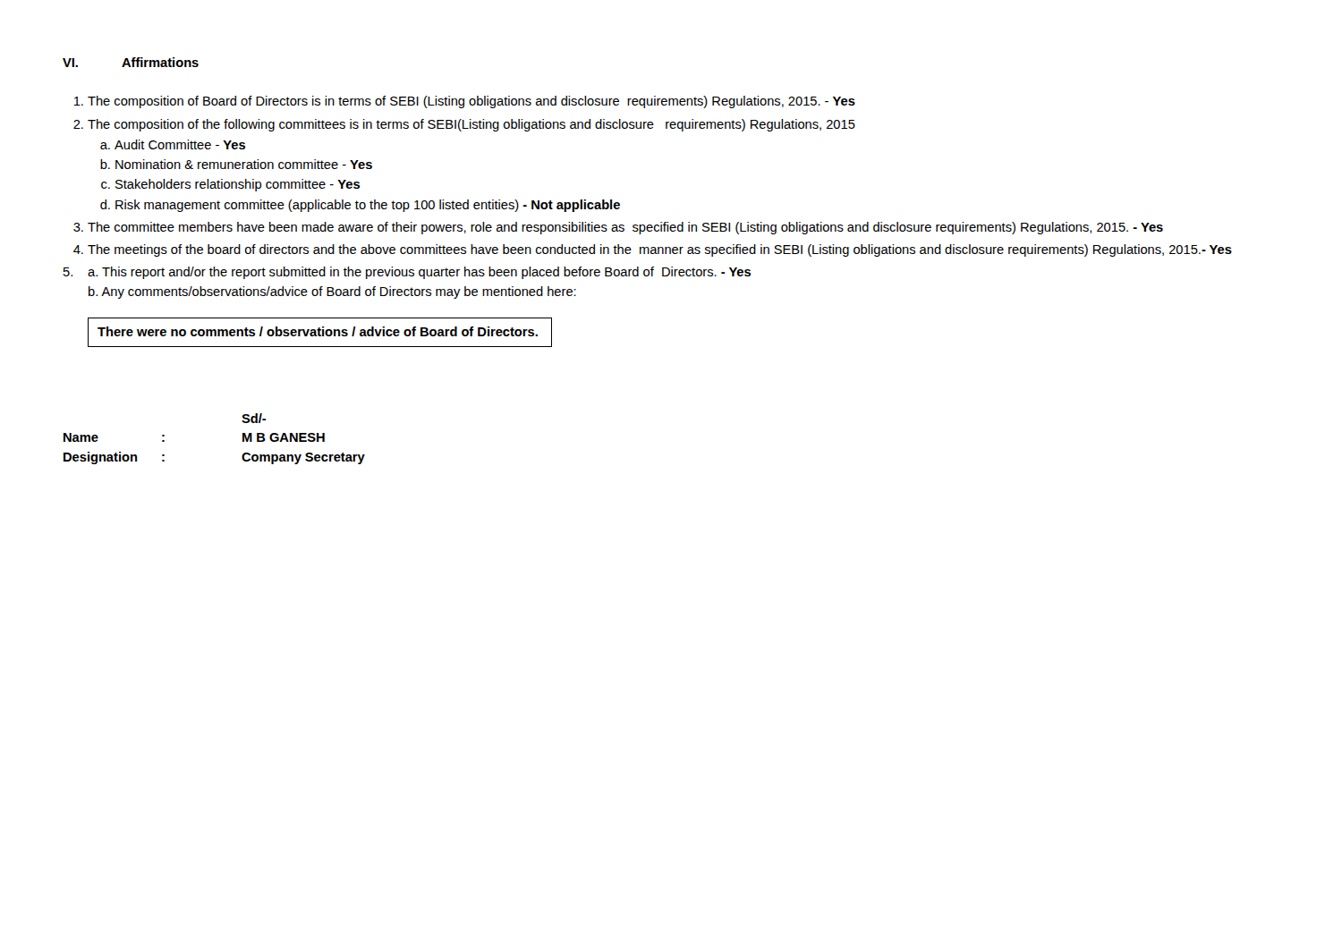VI. Affirmations
The composition of Board of Directors is in terms of SEBI (Listing obligations and disclosure requirements) Regulations, 2015. - Yes
The composition of the following committees is in terms of SEBI(Listing obligations and disclosure requirements) Regulations, 2015
Audit Committee - Yes
Nomination & remuneration committee - Yes
Stakeholders relationship committee - Yes
Risk management committee (applicable to the top 100 listed entities) - Not applicable
The committee members have been made aware of their powers, role and responsibilities as specified in SEBI (Listing obligations and disclosure requirements) Regulations, 2015. - Yes
The meetings of the board of directors and the above committees have been conducted in the manner as specified in SEBI (Listing obligations and disclosure requirements) Regulations, 2015.- Yes
a. This report and/or the report submitted in the previous quarter has been placed before Board of Directors. - Yes b. Any comments/observations/advice of Board of Directors may be mentioned here:
There were no comments / observations / advice of Board of Directors.
Sd/-
| Name | : | M B GANESH |
| Designation | : | Company Secretary |